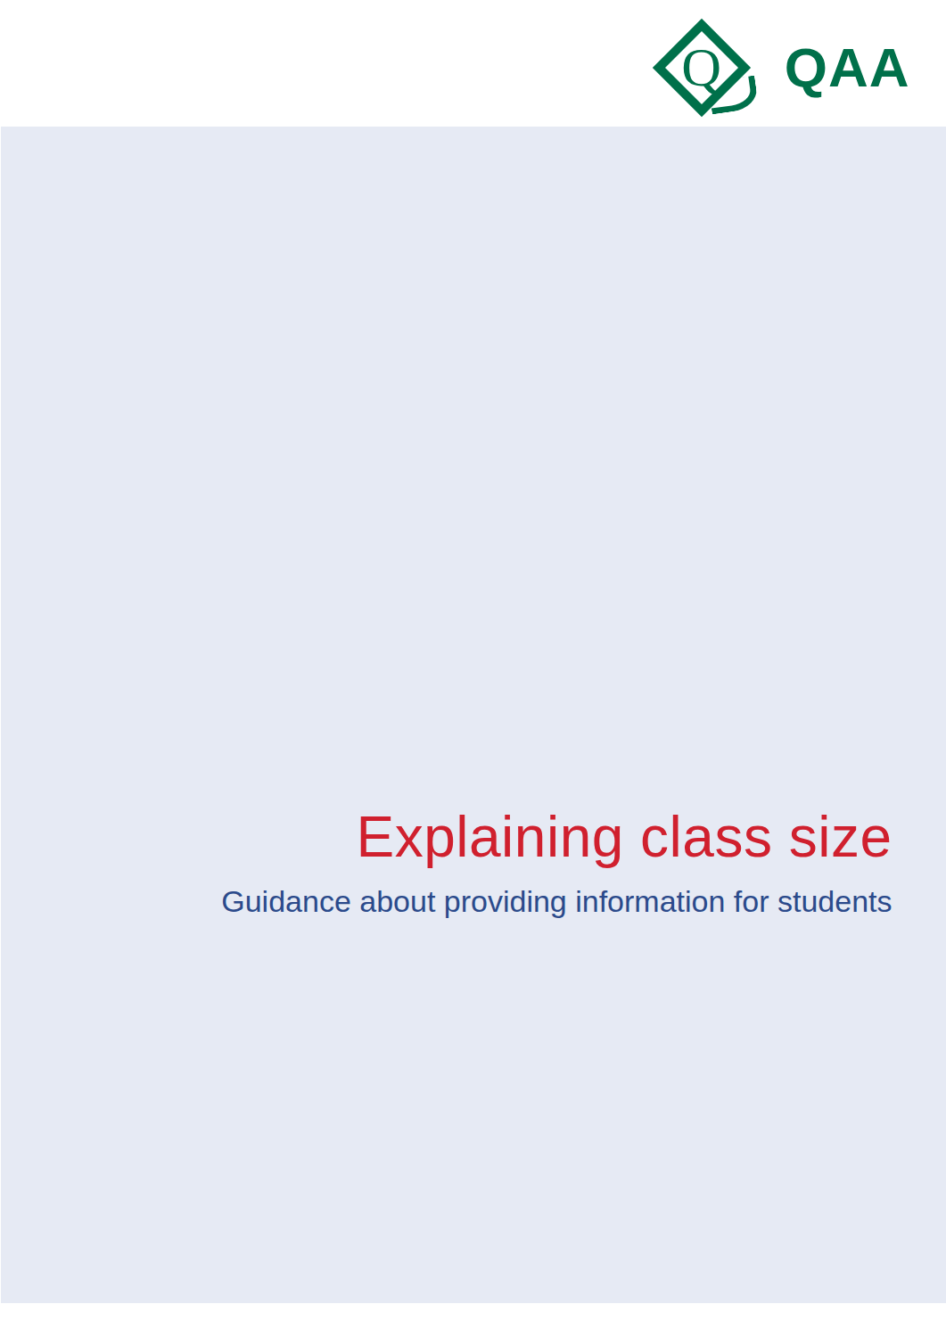Q
QAA
Explaining class size
Guidance about providing information for students